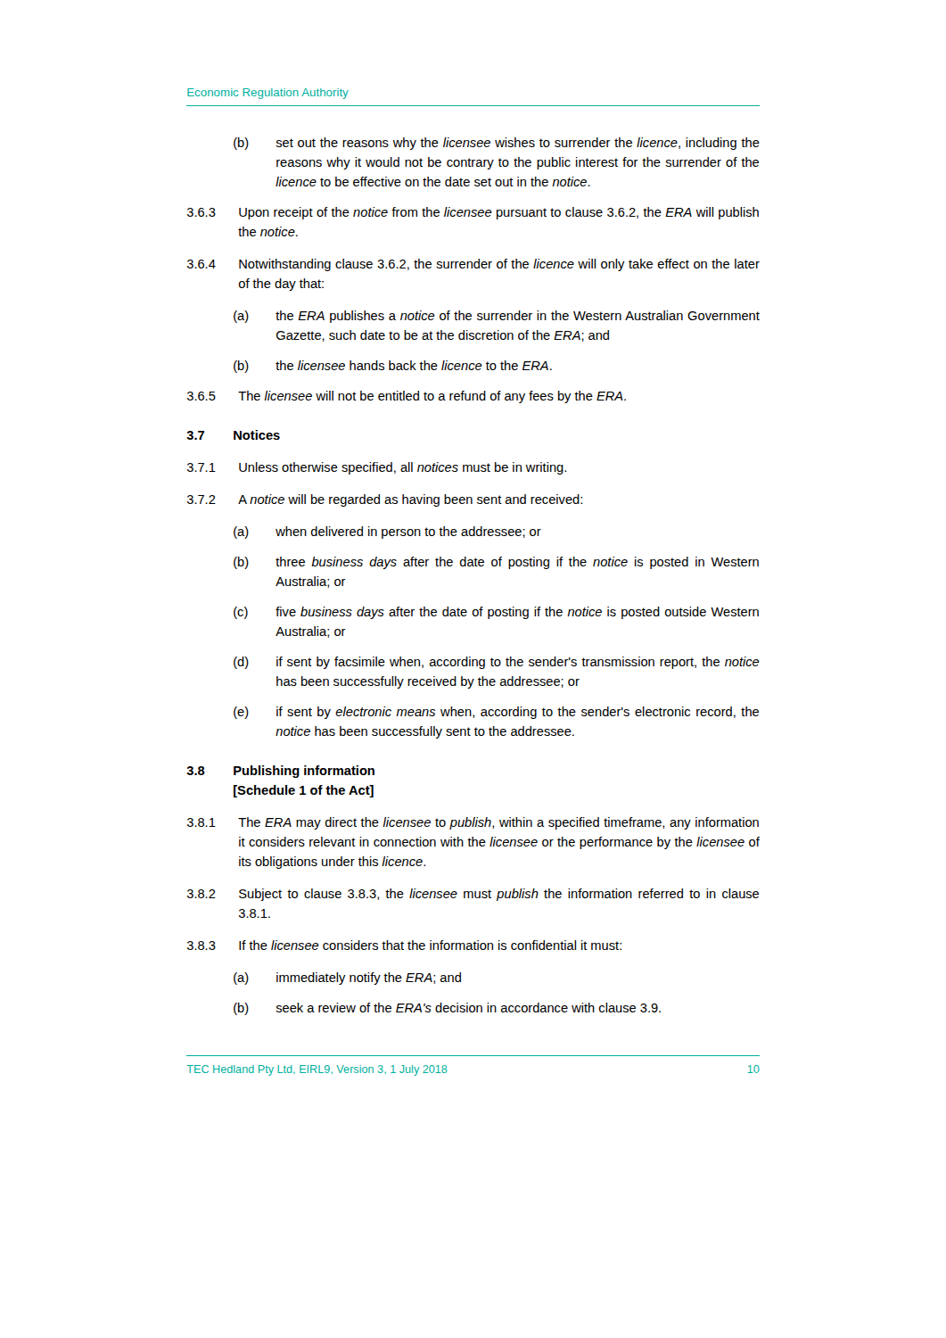Economic Regulation Authority
(b)
set out the reasons why the licensee wishes to surrender the licence, including the reasons why it would not be contrary to the public interest for the surrender of the licence to be effective on the date set out in the notice.
3.6.3
Upon receipt of the notice from the licensee pursuant to clause 3.6.2, the ERA will publish the notice.
3.6.4
Notwithstanding clause 3.6.2, the surrender of the licence will only take effect on the later of the day that:
(a)
the ERA publishes a notice of the surrender in the Western Australian Government Gazette, such date to be at the discretion of the ERA; and
(b)
the licensee hands back the licence to the ERA.
3.6.5
The licensee will not be entitled to a refund of any fees by the ERA.
3.7
Notices
3.7.1
Unless otherwise specified, all notices must be in writing.
3.7.2
A notice will be regarded as having been sent and received:
(a)
when delivered in person to the addressee; or
(b)
three business days after the date of posting if the notice is posted in Western Australia; or
(c)
five business days after the date of posting if the notice is posted outside Western Australia; or
(d)
if sent by facsimile when, according to the sender's transmission report, the notice has been successfully received by the addressee; or
(e)
if sent by electronic means when, according to the sender's electronic record, the notice has been successfully sent to the addressee.
3.8
Publishing information
[Schedule 1 of the Act]
3.8.1
The ERA may direct the licensee to publish, within a specified timeframe, any information it considers relevant in connection with the licensee or the performance by the licensee of its obligations under this licence.
3.8.2
Subject to clause 3.8.3, the licensee must publish the information referred to in clause 3.8.1.
3.8.3
If the licensee considers that the information is confidential it must:
(a)
immediately notify the ERA; and
(b)
seek a review of the ERA's decision in accordance with clause 3.9.
TEC Hedland Pty Ltd, EIRL9, Version 3, 1 July 2018
10